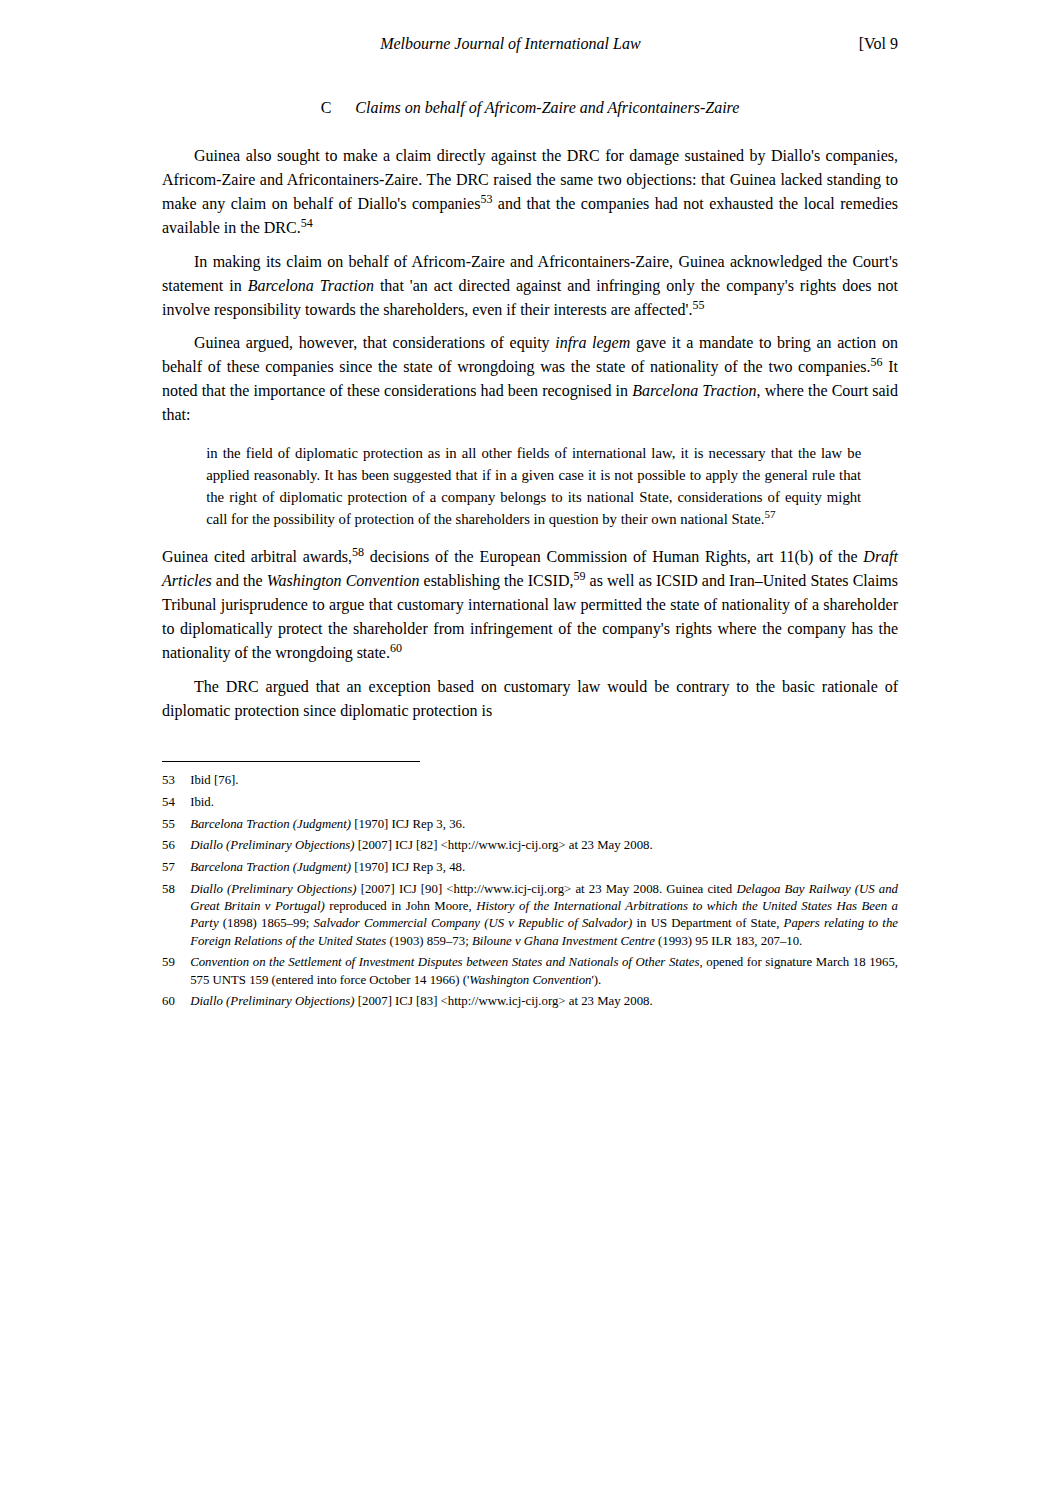Melbourne Journal of International Law [Vol 9
CClaims on behalf of Africom-Zaire and Africontainers-Zaire
Guinea also sought to make a claim directly against the DRC for damage sustained by Diallo's companies, Africom-Zaire and Africontainers-Zaire. The DRC raised the same two objections: that Guinea lacked standing to make any claim on behalf of Diallo's companies53 and that the companies had not exhausted the local remedies available in the DRC.54
In making its claim on behalf of Africom-Zaire and Africontainers-Zaire, Guinea acknowledged the Court's statement in Barcelona Traction that 'an act directed against and infringing only the company's rights does not involve responsibility towards the shareholders, even if their interests are affected'.55
Guinea argued, however, that considerations of equity infra legem gave it a mandate to bring an action on behalf of these companies since the state of wrongdoing was the state of nationality of the two companies.56 It noted that the importance of these considerations had been recognised in Barcelona Traction, where the Court said that:
in the field of diplomatic protection as in all other fields of international law, it is necessary that the law be applied reasonably. It has been suggested that if in a given case it is not possible to apply the general rule that the right of diplomatic protection of a company belongs to its national State, considerations of equity might call for the possibility of protection of the shareholders in question by their own national State.57
Guinea cited arbitral awards,58 decisions of the European Commission of Human Rights, art 11(b) of the Draft Articles and the Washington Convention establishing the ICSID,59 as well as ICSID and Iran–United States Claims Tribunal jurisprudence to argue that customary international law permitted the state of nationality of a shareholder to diplomatically protect the shareholder from infringement of the company's rights where the company has the nationality of the wrongdoing state.60
The DRC argued that an exception based on customary law would be contrary to the basic rationale of diplomatic protection since diplomatic protection is
53 Ibid [76].
54 Ibid.
55 Barcelona Traction (Judgment) [1970] ICJ Rep 3, 36.
56 Diallo (Preliminary Objections) [2007] ICJ [82] <http://www.icj-cij.org> at 23 May 2008.
57 Barcelona Traction (Judgment) [1970] ICJ Rep 3, 48.
58 Diallo (Preliminary Objections) [2007] ICJ [90] <http://www.icj-cij.org> at 23 May 2008. Guinea cited Delagoa Bay Railway (US and Great Britain v Portugal) reproduced in John Moore, History of the International Arbitrations to which the United States Has Been a Party (1898) 1865–99; Salvador Commercial Company (US v Republic of Salvador) in US Department of State, Papers relating to the Foreign Relations of the United States (1903) 859–73; Biloune v Ghana Investment Centre (1993) 95 ILR 183, 207–10.
59 Convention on the Settlement of Investment Disputes between States and Nationals of Other States, opened for signature March 18 1965, 575 UNTS 159 (entered into force October 14 1966) ('Washington Convention').
60 Diallo (Preliminary Objections) [2007] ICJ [83] <http://www.icj-cij.org> at 23 May 2008.